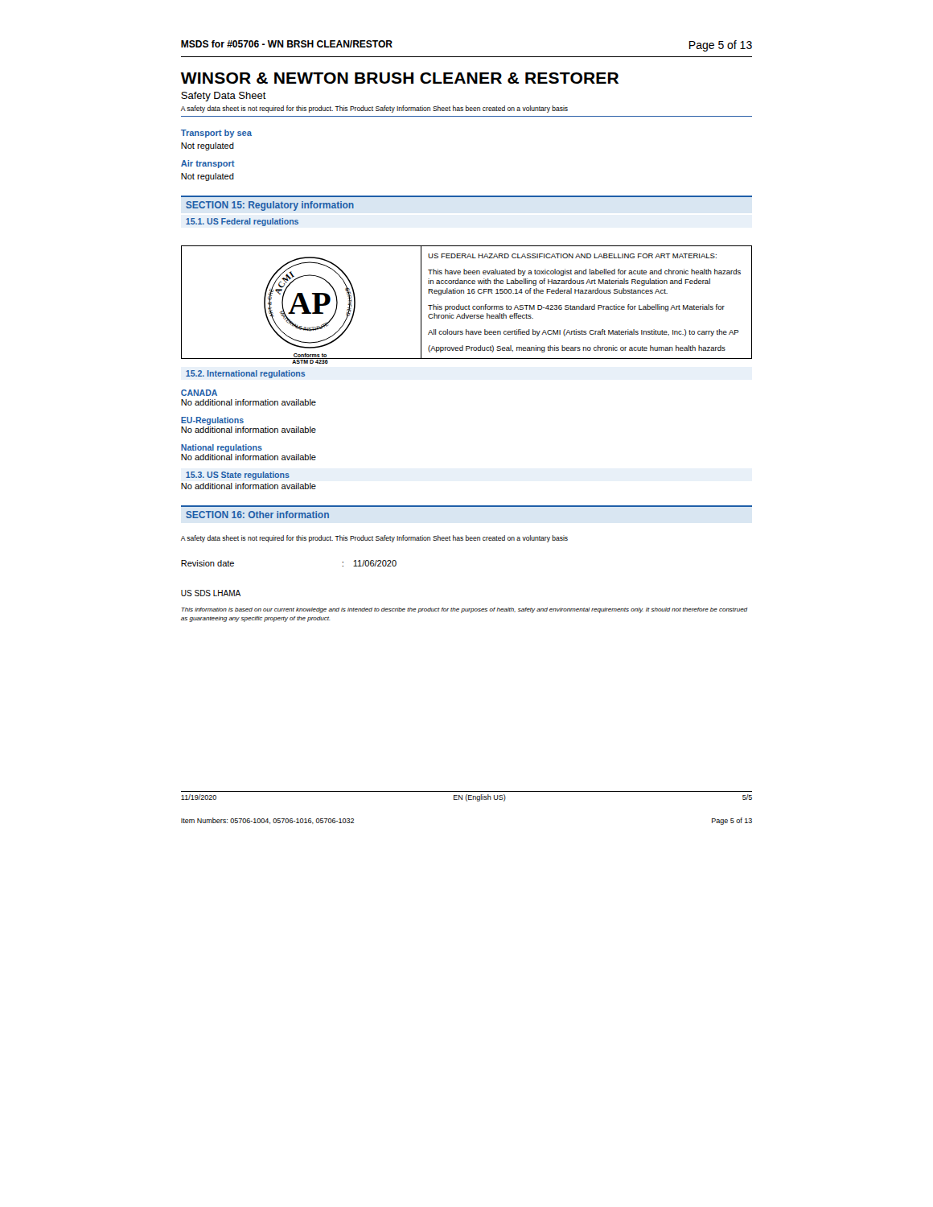MSDS for #05706 - WN BRSH CLEAN/RESTOR
Page 5 of 13
WINSOR & NEWTON BRUSH CLEANER & RESTORER
Safety Data Sheet
A safety data sheet is not required for this product. This Product Safety Information Sheet has been created on a voluntary basis
Transport by sea
Not regulated
Air transport
Not regulated
SECTION 15: Regulatory information
15.1. US Federal regulations
| AP ACMI ART & CREATIVE CERTIFIED MATERIALS INSTITUTE ® Conforms to ASTM D 4236 | | US FEDERAL HAZARD CLASSIFICATION AND LABELLING FOR ART MATERIALS: This have been evaluated by a toxicologist and labelled for acute and chronic health hazards in accordance with the Labelling of Hazardous Art Materials Regulation and Federal Regulation 16 CFR 1500.14 of the Federal Hazardous Substances Act. This product conforms to ASTM D-4236 Standard Practice for Labelling Art Materials for Chronic Adverse health effects. All colours have been certified by ACMI (Artists Craft Materials Institute, Inc.) to carry the AP (Approved Product) Seal, meaning this bears no chronic or acute human health hazards |
15.2. International regulations
CANADA
No additional information available
EU-Regulations
No additional information available
National regulations
No additional information available
15.3. US State regulations
No additional information available
SECTION 16: Other information
A safety data sheet is not required for this product. This Product Safety Information Sheet has been created on a voluntary basis
Revision date
:
11/06/2020
US SDS LHAMA
This information is based on our current knowledge and is intended to describe the product for the purposes of health, safety and environmental requirements only. It should not therefore be construed as guaranteeing any specific property of the product.
11/19/2020
EN (English US)
5/5
Item Numbers: 05706-1004, 05706-1016, 05706-1032
Page 5 of 13